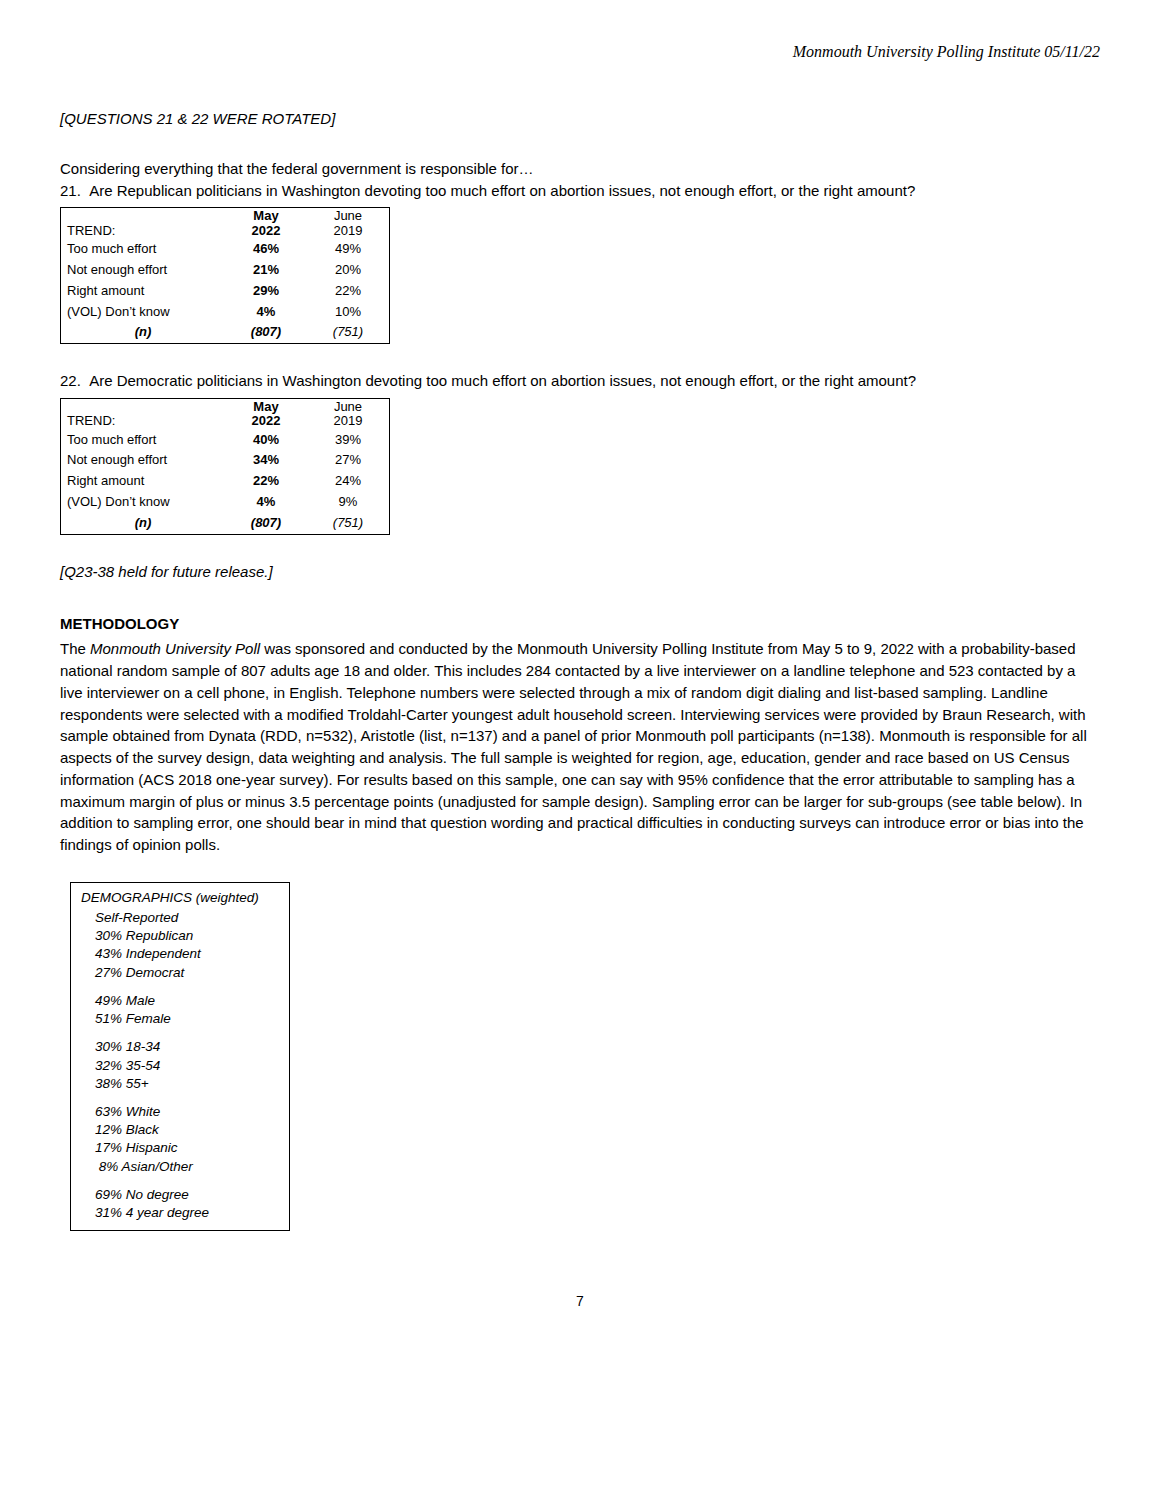Monmouth University Polling Institute 05/11/22
[QUESTIONS 21 & 22 WERE ROTATED]
Considering everything that the federal government is responsible for…
21. Are Republican politicians in Washington devoting too much effort on abortion issues, not enough effort, or the right amount?
| TREND: | May 2022 | June 2019 |
| Too much effort | 46% | 49% |
| Not enough effort | 21% | 20% |
| Right amount | 29% | 22% |
| (VOL) Don’t know | 4% | 10% |
| (n) | (807) | (751) |
22. Are Democratic politicians in Washington devoting too much effort on abortion issues, not enough effort, or the right amount?
| TREND: | May 2022 | June 2019 |
| Too much effort | 40% | 39% |
| Not enough effort | 34% | 27% |
| Right amount | 22% | 24% |
| (VOL) Don’t know | 4% | 9% |
| (n) | (807) | (751) |
[Q23-38 held for future release.]
METHODOLOGY
The Monmouth University Poll was sponsored and conducted by the Monmouth University Polling Institute from May 5 to 9, 2022 with a probability-based national random sample of 807 adults age 18 and older. This includes 284 contacted by a live interviewer on a landline telephone and 523 contacted by a live interviewer on a cell phone, in English. Telephone numbers were selected through a mix of random digit dialing and list-based sampling. Landline respondents were selected with a modified Troldahl-Carter youngest adult household screen. Interviewing services were provided by Braun Research, with sample obtained from Dynata (RDD, n=532), Aristotle (list, n=137) and a panel of prior Monmouth poll participants (n=138). Monmouth is responsible for all aspects of the survey design, data weighting and analysis. The full sample is weighted for region, age, education, gender and race based on US Census information (ACS 2018 one-year survey). For results based on this sample, one can say with 95% confidence that the error attributable to sampling has a maximum margin of plus or minus 3.5 percentage points (unadjusted for sample design). Sampling error can be larger for sub-groups (see table below). In addition to sampling error, one should bear in mind that question wording and practical difficulties in conducting surveys can introduce error or bias into the findings of opinion polls.
DEMOGRAPHICS (weighted)
Self-Reported
30% Republican
43% Independent
27% Democrat
49% Male
51% Female
30% 18-34
32% 35-54
38% 55+
63% White
12% Black
17% Hispanic
8% Asian/Other
69% No degree
31% 4 year degree
7